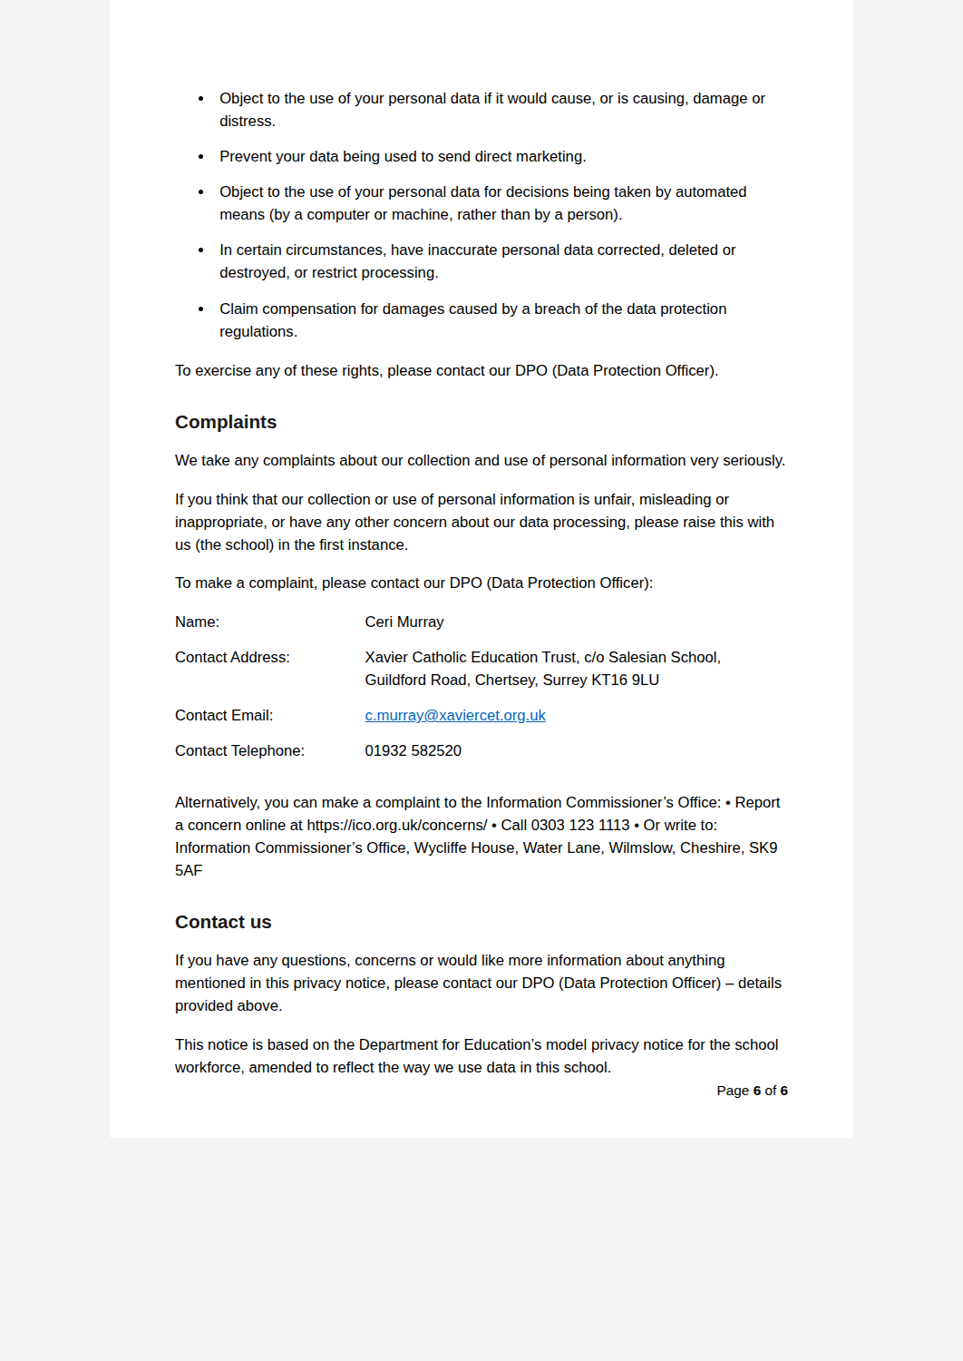Object to the use of your personal data if it would cause, or is causing, damage or distress.
Prevent your data being used to send direct marketing.
Object to the use of your personal data for decisions being taken by automated means (by a computer or machine, rather than by a person).
In certain circumstances, have inaccurate personal data corrected, deleted or destroyed, or restrict processing.
Claim compensation for damages caused by a breach of the data protection regulations.
To exercise any of these rights, please contact our DPO (Data Protection Officer).
Complaints
We take any complaints about our collection and use of personal information very seriously.
If you think that our collection or use of personal information is unfair, misleading or inappropriate, or have any other concern about our data processing, please raise this with us (the school) in the first instance.
To make a complaint, please contact our DPO (Data Protection Officer):
| Name: | Ceri Murray |
| Contact Address: | Xavier Catholic Education Trust, c/o Salesian School, Guildford Road, Chertsey, Surrey KT16 9LU |
| Contact Email: | c.murray@xaviercet.org.uk |
| Contact Telephone: | 01932 582520 |
Alternatively, you can make a complaint to the Information Commissioner’s Office: • Report a concern online at https://ico.org.uk/concerns/ • Call 0303 123 1113 • Or write to: Information Commissioner’s Office, Wycliffe House, Water Lane, Wilmslow, Cheshire, SK9 5AF
Contact us
If you have any questions, concerns or would like more information about anything mentioned in this privacy notice, please contact our DPO (Data Protection Officer) – details provided above.
This notice is based on the Department for Education’s model privacy notice for the school workforce, amended to reflect the way we use data in this school.
Page 6 of 6